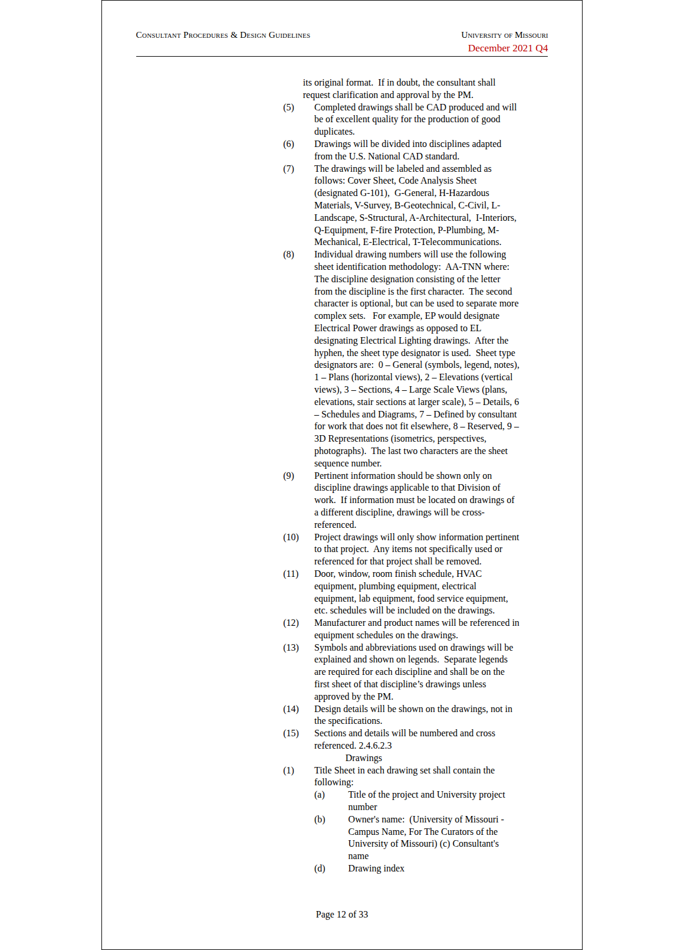Consultant Procedures & Design Guidelines
University of Missouri
December 2021 Q4
its original format. If in doubt, the consultant shall request clarification and approval by the PM.
(5) Completed drawings shall be CAD produced and will be of excellent quality for the production of good duplicates.
(6) Drawings will be divided into disciplines adapted from the U.S. National CAD standard.
(7) The drawings will be labeled and assembled as follows: Cover Sheet, Code Analysis Sheet (designated G-101), G-General, H-Hazardous Materials, V-Survey, B-Geotechnical, C-Civil, L-Landscape, S-Structural, A-Architectural, I-Interiors, Q-Equipment, F-fire Protection, P-Plumbing, M-Mechanical, E-Electrical, T-Telecommunications.
(8) Individual drawing numbers will use the following sheet identification methodology: AA-TNN where: The discipline designation consisting of the letter from the discipline is the first character. The second character is optional, but can be used to separate more complex sets. For example, EP would designate Electrical Power drawings as opposed to EL designating Electrical Lighting drawings. After the hyphen, the sheet type designator is used. Sheet type designators are: 0 – General (symbols, legend, notes), 1 – Plans (horizontal views), 2 – Elevations (vertical views), 3 – Sections, 4 – Large Scale Views (plans, elevations, stair sections at larger scale), 5 – Details, 6 – Schedules and Diagrams, 7 – Defined by consultant for work that does not fit elsewhere, 8 – Reserved, 9 – 3D Representations (isometrics, perspectives, photographs). The last two characters are the sheet sequence number.
(9) Pertinent information should be shown only on discipline drawings applicable to that Division of work. If information must be located on drawings of a different discipline, drawings will be cross-referenced.
(10) Project drawings will only show information pertinent to that project. Any items not specifically used or referenced for that project shall be removed.
(11) Door, window, room finish schedule, HVAC equipment, plumbing equipment, electrical equipment, lab equipment, food service equipment, etc. schedules will be included on the drawings.
(12) Manufacturer and product names will be referenced in equipment schedules on the drawings.
(13) Symbols and abbreviations used on drawings will be explained and shown on legends. Separate legends are required for each discipline and shall be on the first sheet of that discipline’s drawings unless approved by the PM.
(14) Design details will be shown on the drawings, not in the specifications.
(15) Sections and details will be numbered and cross referenced. 2.4.6.2.3
Drawings
(1) Title Sheet in each drawing set shall contain the following:
(a) Title of the project and University project number
(b) Owner's name: (University of Missouri - Campus Name, For The Curators of the University of Missouri) (c) Consultant's name
(d) Drawing index
Page 12 of 33